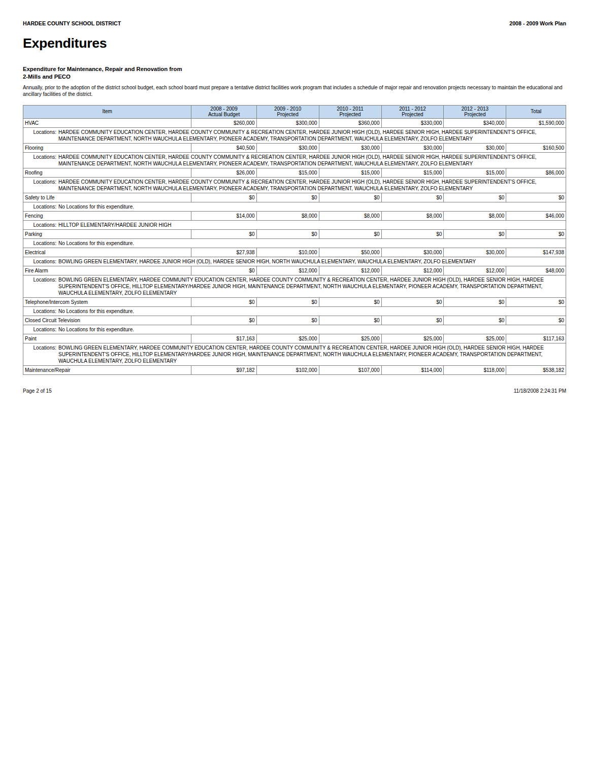HARDEE COUNTY SCHOOL DISTRICT 2008 - 2009 Work Plan
Expenditures
Expenditure for Maintenance, Repair and Renovation from
2-Mills and PECO
Annually, prior to the adoption of the district school budget, each school board must prepare a tentative district facilities work program that includes a schedule of major repair and renovation projects necessary to maintain the educational and ancillary facilities of the district.
| Item | 2008 - 2009 Actual Budget | 2009 - 2010 Projected | 2010 - 2011 Projected | 2011 - 2012 Projected | 2012 - 2013 Projected | Total |
| --- | --- | --- | --- | --- | --- | --- |
| HVAC | $260,000 | $300,000 | $360,000 | $330,000 | $340,000 | $1,590,000 |
| Locations: HARDEE COMMUNITY EDUCATION CENTER, HARDEE COUNTY COMMUNITY & RECREATION CENTER, HARDEE JUNIOR HIGH (OLD), HARDEE SENIOR HIGH, HARDEE SUPERINTENDENT'S OFFICE, MAINTENANCE DEPARTMENT, NORTH WAUCHULA ELEMENTARY, PIONEER ACADEMY, TRANSPORTATION DEPARTMENT, WAUCHULA ELEMENTARY, ZOLFO ELEMENTARY |
| Flooring | $40,500 | $30,000 | $30,000 | $30,000 | $30,000 | $160,500 |
| Locations: HARDEE COMMUNITY EDUCATION CENTER, HARDEE COUNTY COMMUNITY & RECREATION CENTER, HARDEE JUNIOR HIGH (OLD), HARDEE SENIOR HIGH, HARDEE SUPERINTENDENT'S OFFICE, MAINTENANCE DEPARTMENT, NORTH WAUCHULA ELEMENTARY, PIONEER ACADEMY, TRANSPORTATION DEPARTMENT, WAUCHULA ELEMENTARY, ZOLFO ELEMENTARY |
| Roofing | $26,000 | $15,000 | $15,000 | $15,000 | $15,000 | $86,000 |
| Locations: HARDEE COMMUNITY EDUCATION CENTER, HARDEE COUNTY COMMUNITY & RECREATION CENTER, HARDEE JUNIOR HIGH (OLD), HARDEE SENIOR HIGH, HARDEE SUPERINTENDENT'S OFFICE, MAINTENANCE DEPARTMENT, NORTH WAUCHULA ELEMENTARY, PIONEER ACADEMY, TRANSPORTATION DEPARTMENT, WAUCHULA ELEMENTARY, ZOLFO ELEMENTARY |
| Safety to Life | $0 | $0 | $0 | $0 | $0 | $0 |
| Locations: No Locations for this expenditure. |
| Fencing | $14,000 | $8,000 | $8,000 | $8,000 | $8,000 | $46,000 |
| Locations: HILLTOP ELEMENTARY/HARDEE JUNIOR HIGH |
| Parking | $0 | $0 | $0 | $0 | $0 | $0 |
| Locations: No Locations for this expenditure. |
| Electrical | $27,938 | $10,000 | $50,000 | $30,000 | $30,000 | $147,938 |
| Locations: BOWLING GREEN ELEMENTARY, HARDEE JUNIOR HIGH (OLD), HARDEE SENIOR HIGH, NORTH WAUCHULA ELEMENTARY, WAUCHULA ELEMENTARY, ZOLFO ELEMENTARY |
| Fire Alarm | $0 | $12,000 | $12,000 | $12,000 | $12,000 | $48,000 |
| Locations: BOWLING GREEN ELEMENTARY, HARDEE COMMUNITY EDUCATION CENTER, HARDEE COUNTY COMMUNITY & RECREATION CENTER, HARDEE JUNIOR HIGH (OLD), HARDEE SENIOR HIGH, HARDEE SUPERINTENDENT'S OFFICE, HILLTOP ELEMENTARY/HARDEE JUNIOR HIGH, MAINTENANCE DEPARTMENT, NORTH WAUCHULA ELEMENTARY, PIONEER ACADEMY, TRANSPORTATION DEPARTMENT, WAUCHULA ELEMENTARY, ZOLFO ELEMENTARY |
| Telephone/Intercom System | $0 | $0 | $0 | $0 | $0 | $0 |
| Locations: No Locations for this expenditure. |
| Closed Circuit Television | $0 | $0 | $0 | $0 | $0 | $0 |
| Locations: No Locations for this expenditure. |
| Paint | $17,163 | $25,000 | $25,000 | $25,000 | $25,000 | $117,163 |
| Locations: BOWLING GREEN ELEMENTARY, HARDEE COMMUNITY EDUCATION CENTER, HARDEE COUNTY COMMUNITY & RECREATION CENTER, HARDEE JUNIOR HIGH (OLD), HARDEE SENIOR HIGH, HARDEE SUPERINTENDENT'S OFFICE, HILLTOP ELEMENTARY/HARDEE JUNIOR HIGH, MAINTENANCE DEPARTMENT, NORTH WAUCHULA ELEMENTARY, PIONEER ACADEMY, TRANSPORTATION DEPARTMENT, WAUCHULA ELEMENTARY, ZOLFO ELEMENTARY |
| Maintenance/Repair | $97,182 | $102,000 | $107,000 | $114,000 | $118,000 | $538,182 |
Page 2 of 15 11/18/2008 2:24:31 PM